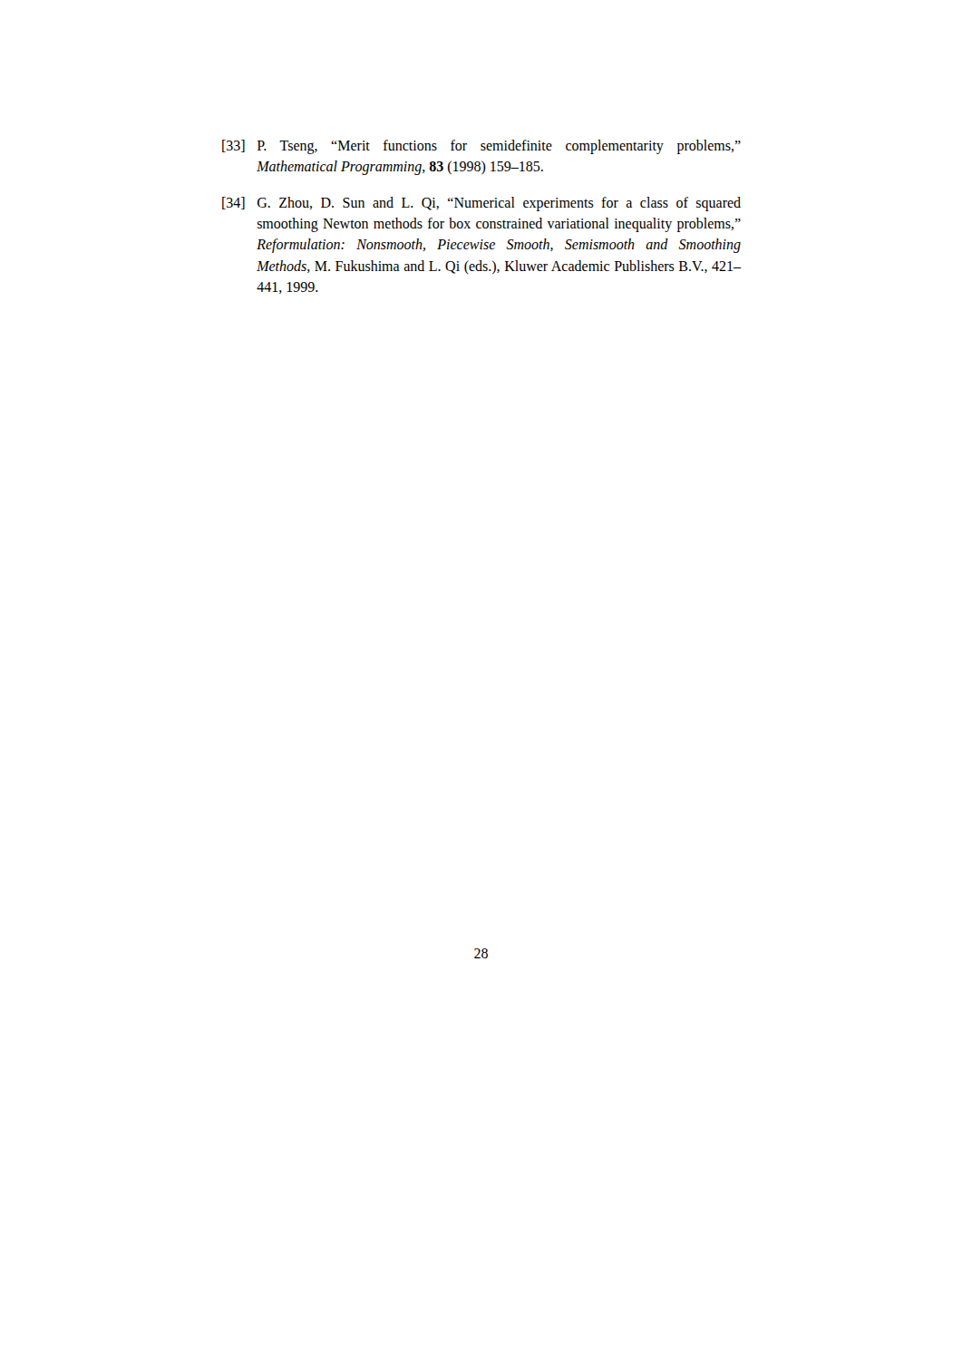[33] P. Tseng, “Merit functions for semidefinite complementarity problems,” Mathematical Programming, 83 (1998) 159–185.
[34] G. Zhou, D. Sun and L. Qi, “Numerical experiments for a class of squared smoothing Newton methods for box constrained variational inequality problems,” Reformulation: Nonsmooth, Piecewise Smooth, Semismooth and Smoothing Methods, M. Fukushima and L. Qi (eds.), Kluwer Academic Publishers B.V., 421–441, 1999.
28